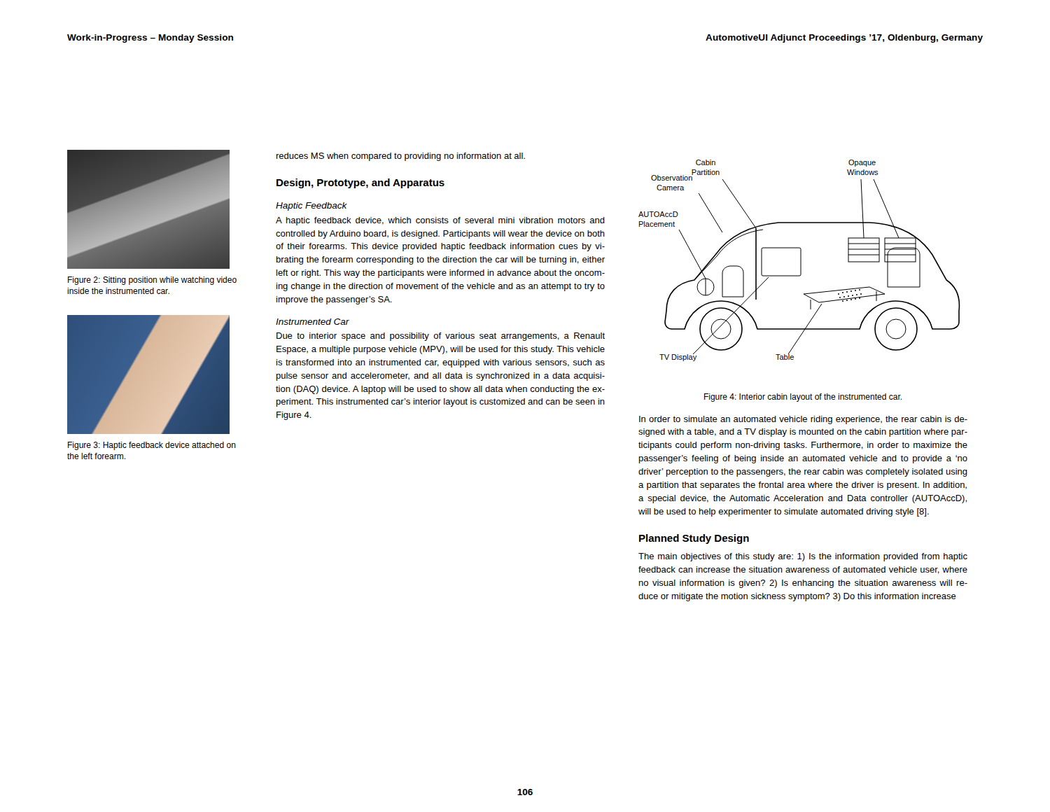Work-in-Progress – Monday Session
AutomotiveUI Adjunct Proceedings ’17, Oldenburg, Germany
Figure 2: Sitting position while watching video inside the instrumented car.
Figure 3: Haptic feedback device attached on the left forearm.
reduces MS when compared to providing no information at all.
Design, Prototype, and Apparatus
Haptic Feedback
A haptic feedback device, which consists of several mini vibration motors and controlled by Arduino board, is designed. Participants will wear the device on both of their forearms. This device provided haptic feedback information cues by vibrating the forearm corresponding to the direction the car will be turning in, either left or right. This way the participants were informed in advance about the oncoming change in the direction of movement of the vehicle and as an attempt to try to improve the passenger’s SA.
Instrumented Car
Due to interior space and possibility of various seat arrangements, a Renault Espace, a multiple purpose vehicle (MPV), will be used for this study. This vehicle is transformed into an instrumented car, equipped with various sensors, such as pulse sensor and accelerometer, and all data is synchronized in a data acquisition (DAQ) device. A laptop will be used to show all data when conducting the experiment. This instrumented car’s interior layout is customized and can be seen in Figure 4.
Cabin Partition Observation Camera Opaque Windows AUTOAccD Placement TV Display Table
Figure 4: Interior cabin layout of the instrumented car.
In order to simulate an automated vehicle riding experience, the rear cabin is designed with a table, and a TV display is mounted on the cabin partition where participants could perform non-driving tasks. Furthermore, in order to maximize the passenger’s feeling of being inside an automated vehicle and to provide a ‘no driver’ perception to the passengers, the rear cabin was completely isolated using a partition that separates the frontal area where the driver is present. In addition, a special device, the Automatic Acceleration and Data controller (AUTOAccD), will be used to help experimenter to simulate automated driving style [8].
Planned Study Design
The main objectives of this study are: 1) Is the information provided from haptic feedback can increase the situation awareness of automated vehicle user, where no visual information is given? 2) Is enhancing the situation awareness will reduce or mitigate the motion sickness symptom? 3) Do this information increase
106